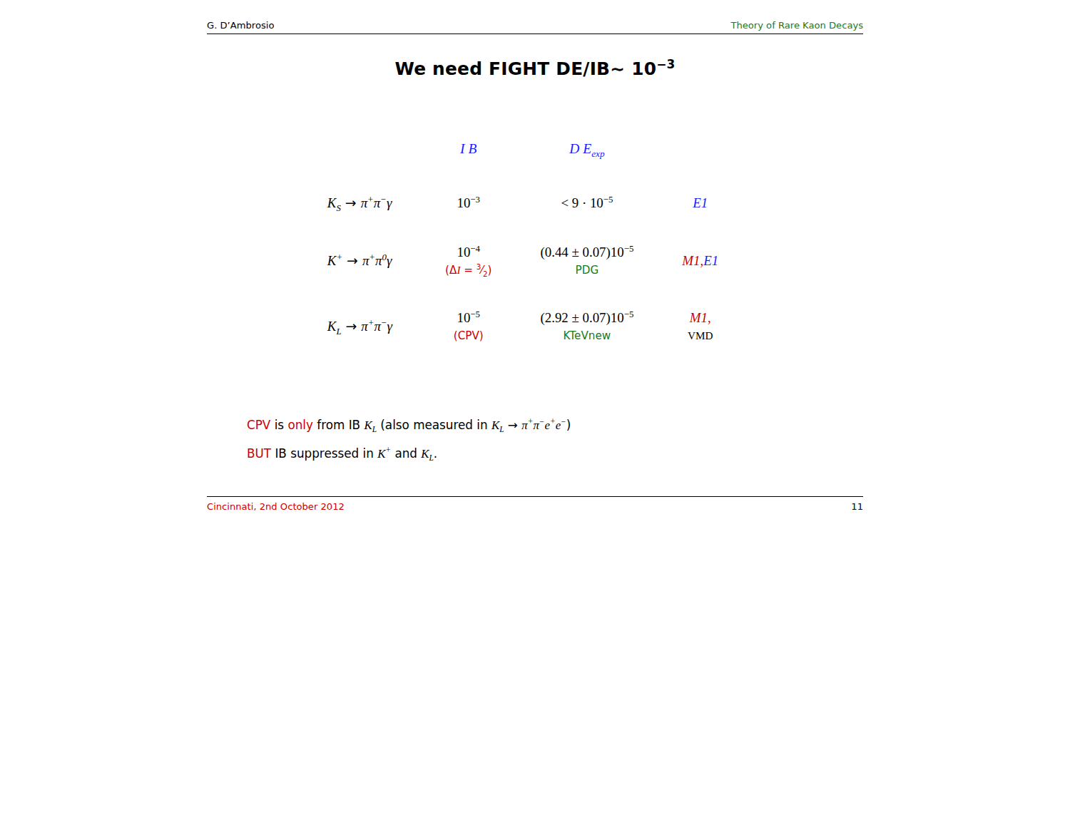G. D’Ambrosio
Theory of Rare Kaon Decays
We need FIGHT DE/IB∼ 10−3
| | I B | D E exp | |
| --- | --- | --- | --- |
| K S → π + π − γ | 10 −3 | < 9 · 10 −5 | E1 |
| K + → π + π 0 γ | 10 −4 (Δ I = 3 ⁄ 2 ) | (0.44 ± 0.07)10 −5 PDG | M1, E1 |
| K L → π + π − γ | 10 −5 (CPV) | (2.92 ± 0.07)10 −5 KTeVnew | M1, VMD |
CPV is only from IB KL (also measured in KL → π+π−e+e−)
BUT IB suppressed in K+ and KL.
Cincinnati, 2nd October 2012
11